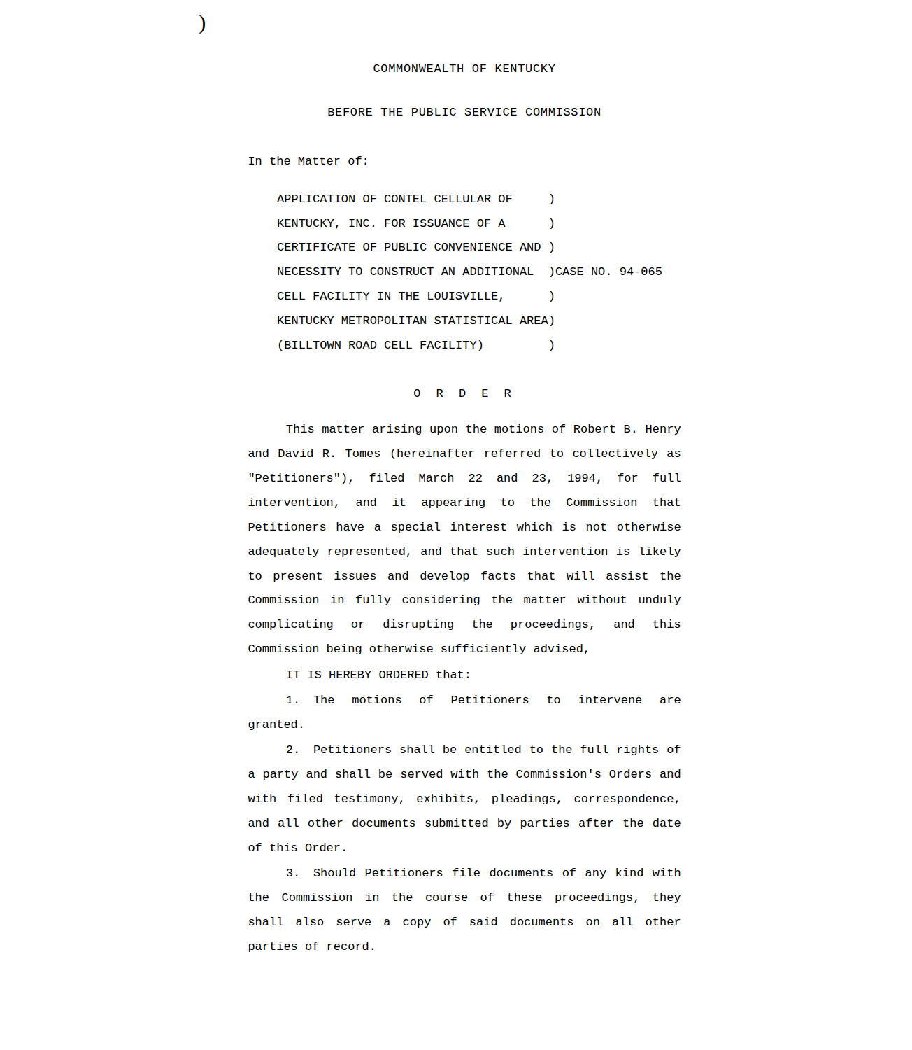)
COMMONWEALTH OF KENTUCKY
BEFORE THE PUBLIC SERVICE COMMISSION
In the Matter of:
| APPLICATION OF CONTEL CELLULAR OF | ) | |
| KENTUCKY, INC. FOR ISSUANCE OF A | ) | |
| CERTIFICATE OF PUBLIC CONVENIENCE AND | ) | |
| NECESSITY TO CONSTRUCT AN ADDITIONAL | ) | CASE NO. 94-065 |
| CELL FACILITY IN THE LOUISVILLE, | ) | |
| KENTUCKY METROPOLITAN STATISTICAL AREA | ) | |
| (BILLTOWN ROAD CELL FACILITY) | ) | |
O R D E R
This matter arising upon the motions of Robert B. Henry and David R. Tomes (hereinafter referred to collectively as "Petitioners"), filed March 22 and 23, 1994, for full intervention, and it appearing to the Commission that Petitioners have a special interest which is not otherwise adequately represented, and that such intervention is likely to present issues and develop facts that will assist the Commission in fully considering the matter without unduly complicating or disrupting the proceedings, and this Commission being otherwise sufficiently advised,
IT IS HEREBY ORDERED that:
1. The motions of Petitioners to intervene are granted.
2. Petitioners shall be entitled to the full rights of a party and shall be served with the Commission's Orders and with filed testimony, exhibits, pleadings, correspondence, and all other documents submitted by parties after the date of this Order.
3. Should Petitioners file documents of any kind with the Commission in the course of these proceedings, they shall also serve a copy of said documents on all other parties of record.